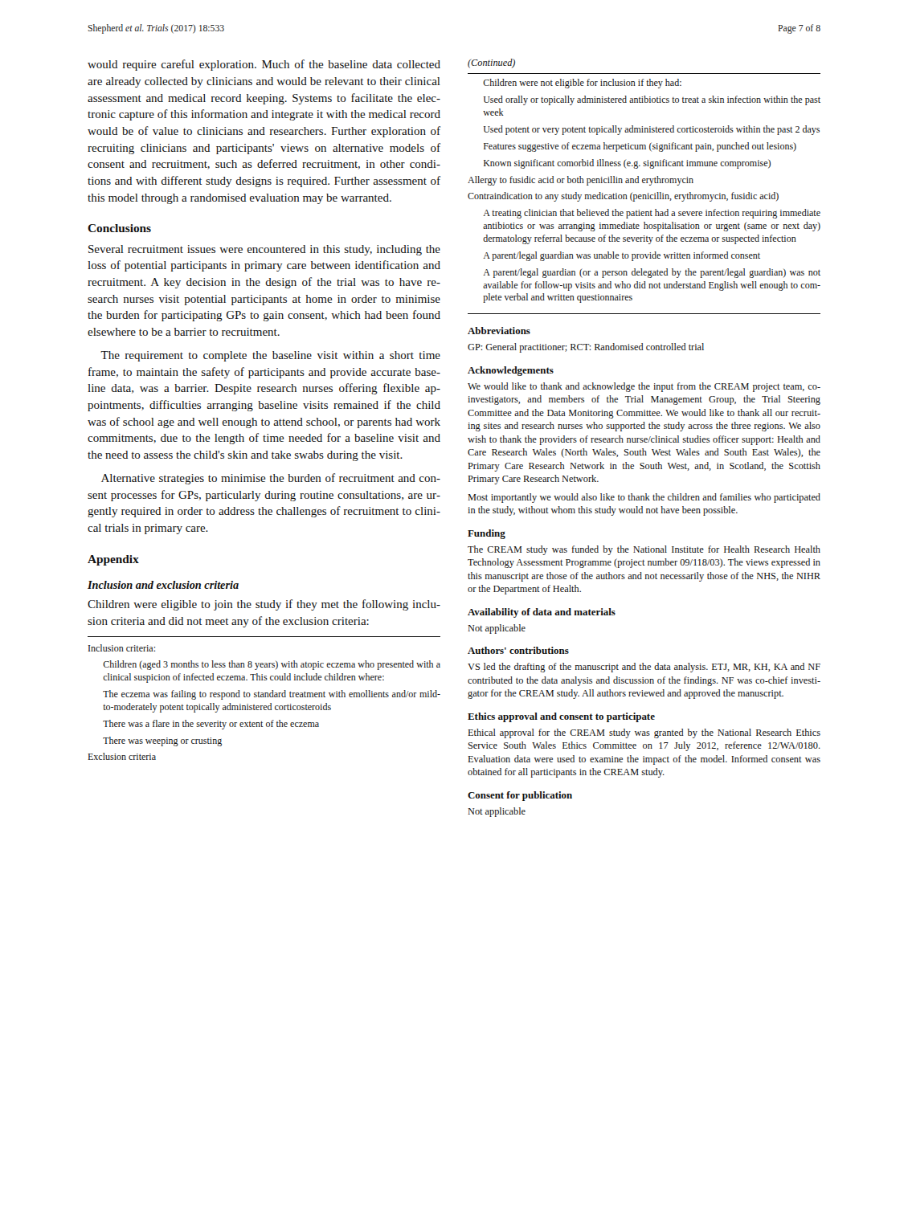Shepherd et al. Trials (2017) 18:533
Page 7 of 8
would require careful exploration. Much of the baseline data collected are already collected by clinicians and would be relevant to their clinical assessment and medical record keeping. Systems to facilitate the electronic capture of this information and integrate it with the medical record would be of value to clinicians and researchers. Further exploration of recruiting clinicians and participants' views on alternative models of consent and recruitment, such as deferred recruitment, in other conditions and with different study designs is required. Further assessment of this model through a randomised evaluation may be warranted.
Conclusions
Several recruitment issues were encountered in this study, including the loss of potential participants in primary care between identification and recruitment. A key decision in the design of the trial was to have research nurses visit potential participants at home in order to minimise the burden for participating GPs to gain consent, which had been found elsewhere to be a barrier to recruitment.
The requirement to complete the baseline visit within a short time frame, to maintain the safety of participants and provide accurate baseline data, was a barrier. Despite research nurses offering flexible appointments, difficulties arranging baseline visits remained if the child was of school age and well enough to attend school, or parents had work commitments, due to the length of time needed for a baseline visit and the need to assess the child's skin and take swabs during the visit.
Alternative strategies to minimise the burden of recruitment and consent processes for GPs, particularly during routine consultations, are urgently required in order to address the challenges of recruitment to clinical trials in primary care.
Appendix
Inclusion and exclusion criteria
Children were eligible to join the study if they met the following inclusion criteria and did not meet any of the exclusion criteria:
Inclusion criteria:
Children (aged 3 months to less than 8 years) with atopic eczema who presented with a clinical suspicion of infected eczema. This could include children where:
The eczema was failing to respond to standard treatment with emollients and/or mild-to-moderately potent topically administered corticosteroids
There was a flare in the severity or extent of the eczema
There was weeping or crusting
Exclusion criteria
(Continued)
Children were not eligible for inclusion if they had:
Used orally or topically administered antibiotics to treat a skin infection within the past week
Used potent or very potent topically administered corticosteroids within the past 2 days
Features suggestive of eczema herpeticum (significant pain, punched out lesions)
Known significant comorbid illness (e.g. significant immune compromise)
Allergy to fusidic acid or both penicillin and erythromycin
Contraindication to any study medication (penicillin, erythromycin, fusidic acid)
A treating clinician that believed the patient had a severe infection requiring immediate antibiotics or was arranging immediate hospitalisation or urgent (same or next day) dermatology referral because of the severity of the eczema or suspected infection
A parent/legal guardian was unable to provide written informed consent
A parent/legal guardian (or a person delegated by the parent/legal guardian) was not available for follow-up visits and who did not understand English well enough to complete verbal and written questionnaires
Abbreviations
GP: General practitioner; RCT: Randomised controlled trial
Acknowledgements
We would like to thank and acknowledge the input from the CREAM project team, co-investigators, and members of the Trial Management Group, the Trial Steering Committee and the Data Monitoring Committee. We would like to thank all our recruiting sites and research nurses who supported the study across the three regions. We also wish to thank the providers of research nurse/clinical studies officer support: Health and Care Research Wales (North Wales, South West Wales and South East Wales), the Primary Care Research Network in the South West, and, in Scotland, the Scottish Primary Care Research Network.
Most importantly we would also like to thank the children and families who participated in the study, without whom this study would not have been possible.
Funding
The CREAM study was funded by the National Institute for Health Research Health Technology Assessment Programme (project number 09/118/03). The views expressed in this manuscript are those of the authors and not necessarily those of the NHS, the NIHR or the Department of Health.
Availability of data and materials
Not applicable
Authors' contributions
VS led the drafting of the manuscript and the data analysis. ETJ, MR, KH, KA and NF contributed to the data analysis and discussion of the findings. NF was co-chief investigator for the CREAM study. All authors reviewed and approved the manuscript.
Ethics approval and consent to participate
Ethical approval for the CREAM study was granted by the National Research Ethics Service South Wales Ethics Committee on 17 July 2012, reference 12/WA/0180. Evaluation data were used to examine the impact of the model. Informed consent was obtained for all participants in the CREAM study.
Consent for publication
Not applicable